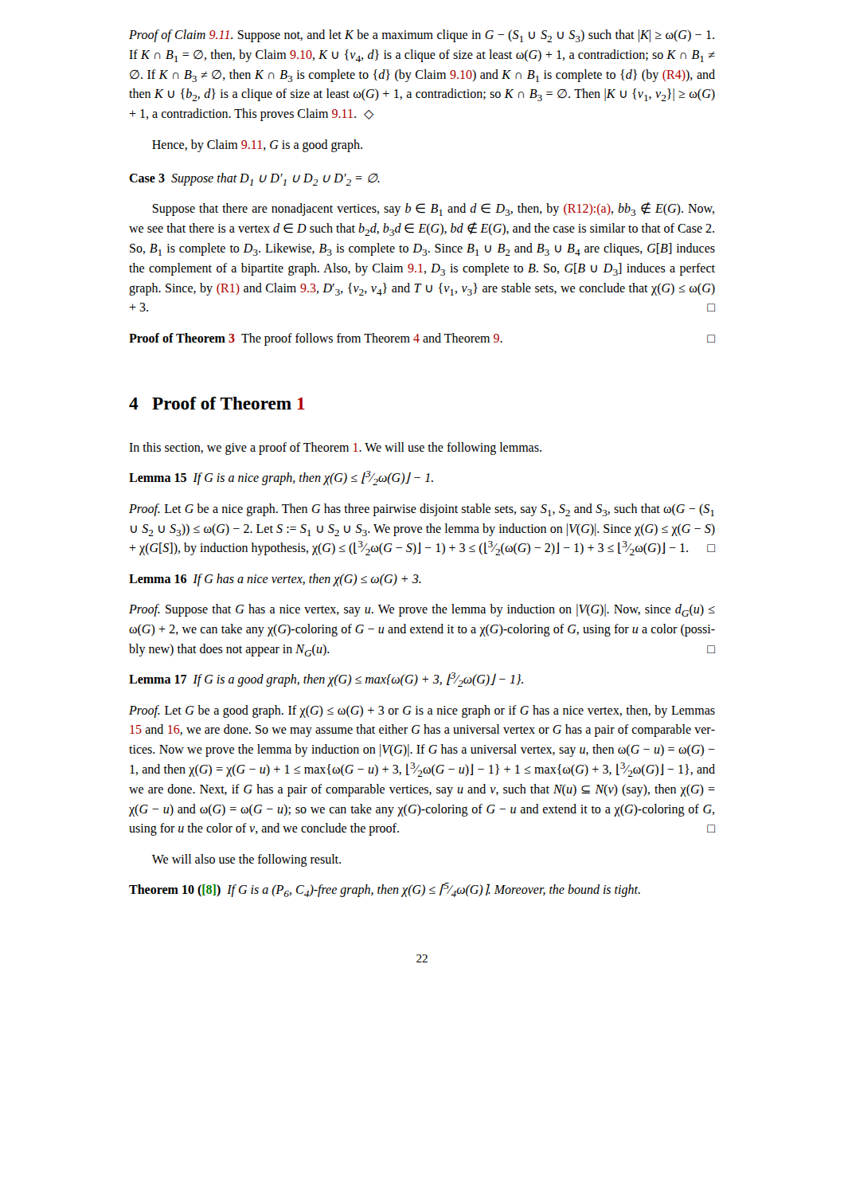Proof of Claim 9.11. Suppose not, and let K be a maximum clique in G − (S1 ∪ S2 ∪ S3) such that |K| ≥ ω(G) − 1. If K ∩ B1 = ∅, then, by Claim 9.10, K ∪ {v4, d} is a clique of size at least ω(G) + 1, a contradiction; so K ∩ B1 ≠ ∅. If K ∩ B3 ≠ ∅, then K ∩ B3 is complete to {d} (by Claim 9.10) and K ∩ B1 is complete to {d} (by (R4)), and then K ∪ {b2, d} is a clique of size at least ω(G) + 1, a contradiction; so K ∩ B3 = ∅. Then |K ∪ {v1, v2}| ≥ ω(G) + 1, a contradiction. This proves Claim 9.11. ◇
Hence, by Claim 9.11, G is a good graph.
Case 3 Suppose that D1 ∪ D′1 ∪ D2 ∪ D′2 = ∅.
Suppose that there are nonadjacent vertices, say b ∈ B1 and d ∈ D3, then, by (R12):(a), bb3 ∉ E(G). Now, we see that there is a vertex d ∈ D such that b2d, b3d ∈ E(G), bd ∉ E(G), and the case is similar to that of Case 2. So, B1 is complete to D3. Likewise, B3 is complete to D3. Since B1 ∪ B2 and B3 ∪ B4 are cliques, G[B] induces the complement of a bipartite graph. Also, by Claim 9.1, D3 is complete to B. So, G[B ∪ D3] induces a perfect graph. Since, by (R1) and Claim 9.3, D′3, {v2, v4} and T ∪ {v1, v3} are stable sets, we conclude that χ(G) ≤ ω(G) + 3. □
Proof of Theorem 3 The proof follows from Theorem 4 and Theorem 9. □
4 Proof of Theorem 1
In this section, we give a proof of Theorem 1. We will use the following lemmas.
Lemma 15 If G is a nice graph, then χ(G) ≤ ⌊3⁄2ω(G)⌋ − 1.
Proof. Let G be a nice graph. Then G has three pairwise disjoint stable sets, say S1, S2 and S3, such that ω(G − (S1 ∪ S2 ∪ S3)) ≤ ω(G) − 2. Let S := S1 ∪ S2 ∪ S3. We prove the lemma by induction on |V(G)|. Since χ(G) ≤ χ(G − S) + χ(G[S]), by induction hypothesis, χ(G) ≤ (⌊3⁄2ω(G − S)⌋ − 1) + 3 ≤ (⌊3⁄2(ω(G) − 2)⌋ − 1) + 3 ≤ ⌊3⁄2ω(G)⌋ − 1. □
Lemma 16 If G has a nice vertex, then χ(G) ≤ ω(G) + 3.
Proof. Suppose that G has a nice vertex, say u. We prove the lemma by induction on |V(G)|. Now, since dG(u) ≤ ω(G) + 2, we can take any χ(G)-coloring of G − u and extend it to a χ(G)-coloring of G, using for u a color (possibly new) that does not appear in NG(u). □
Lemma 17 If G is a good graph, then χ(G) ≤ max{ω(G) + 3, ⌊3⁄2ω(G)⌋ − 1}.
Proof. Let G be a good graph. If χ(G) ≤ ω(G) + 3 or G is a nice graph or if G has a nice vertex, then, by Lemmas 15 and 16, we are done. So we may assume that either G has a universal vertex or G has a pair of comparable vertices. Now we prove the lemma by induction on |V(G)|. If G has a universal vertex, say u, then ω(G − u) = ω(G) − 1, and then χ(G) = χ(G − u) + 1 ≤ max{ω(G − u) + 3, ⌊3⁄2ω(G − u)⌋ − 1} + 1 ≤ max{ω(G) + 3, ⌊3⁄2ω(G)⌋ − 1}, and we are done. Next, if G has a pair of comparable vertices, say u and v, such that N(u) ⊆ N(v) (say), then χ(G) = χ(G − u) and ω(G) = ω(G − u); so we can take any χ(G)-coloring of G − u and extend it to a χ(G)-coloring of G, using for u the color of v, and we conclude the proof. □
We will also use the following result.
Theorem 10 ([8]) If G is a (P6, C4)-free graph, then χ(G) ≤ ⌈5⁄4ω(G)⌉. Moreover, the bound is tight.
22